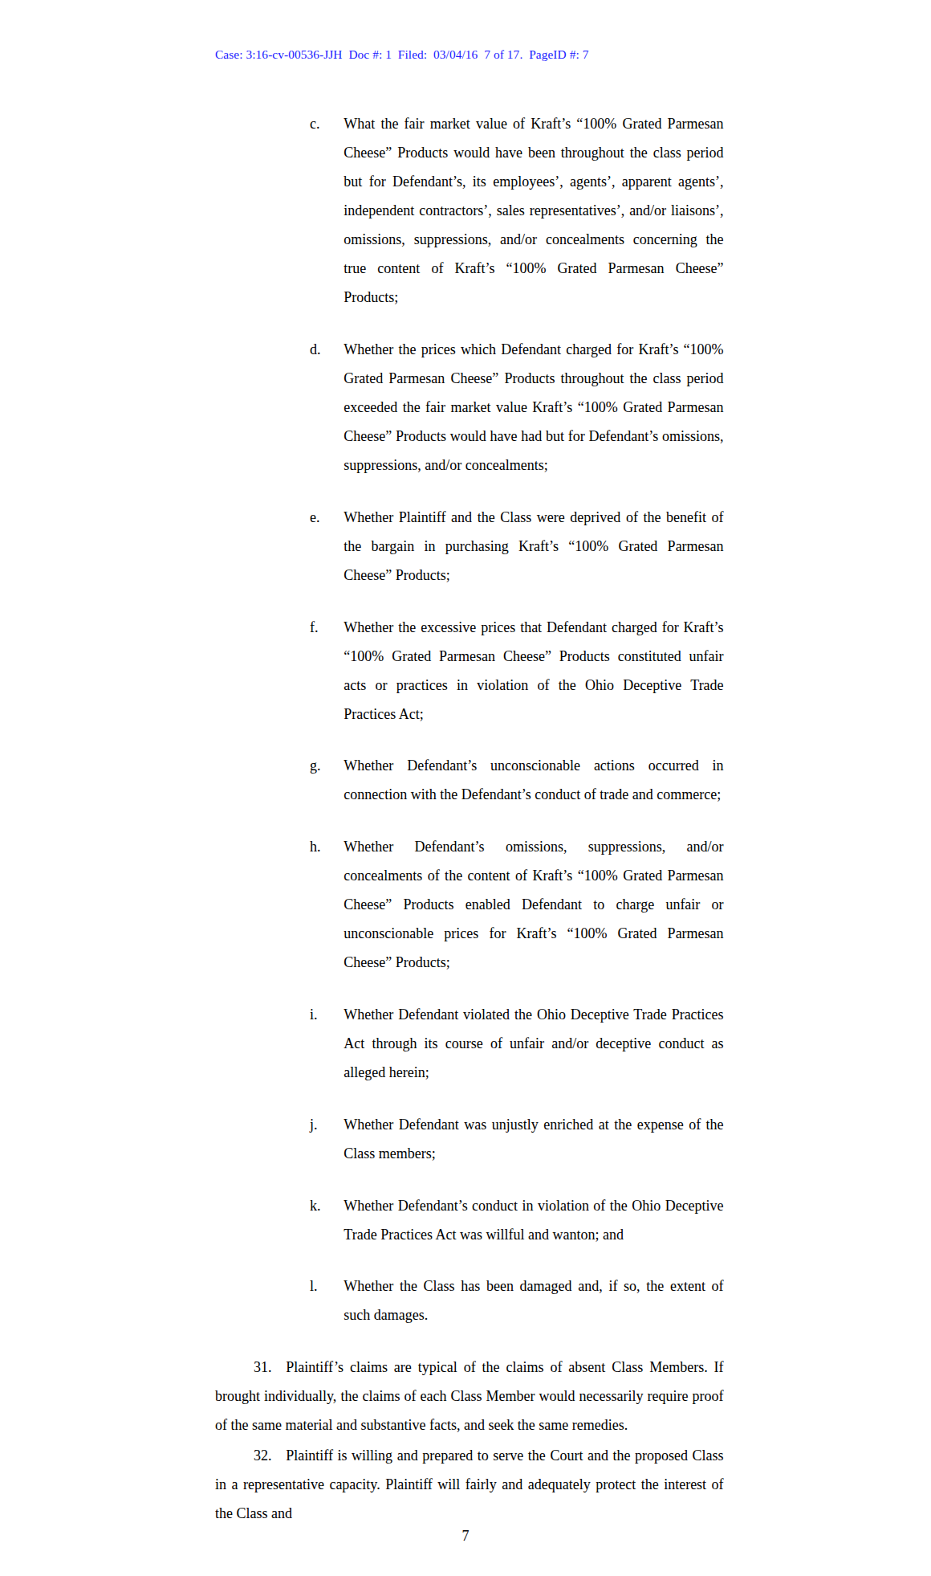Case: 3:16-cv-00536-JJH Doc #: 1 Filed: 03/04/16 7 of 17. PageID #: 7
c. What the fair market value of Kraft’s “100% Grated Parmesan Cheese” Products would have been throughout the class period but for Defendant’s, its employees’, agents’, apparent agents’, independent contractors’, sales representatives’, and/or liaisons’, omissions, suppressions, and/or concealments concerning the true content of Kraft’s “100% Grated Parmesan Cheese” Products;
d. Whether the prices which Defendant charged for Kraft’s “100% Grated Parmesan Cheese” Products throughout the class period exceeded the fair market value Kraft’s “100% Grated Parmesan Cheese” Products would have had but for Defendant’s omissions, suppressions, and/or concealments;
e. Whether Plaintiff and the Class were deprived of the benefit of the bargain in purchasing Kraft’s “100% Grated Parmesan Cheese” Products;
f. Whether the excessive prices that Defendant charged for Kraft’s “100% Grated Parmesan Cheese” Products constituted unfair acts or practices in violation of the Ohio Deceptive Trade Practices Act;
g. Whether Defendant’s unconscionable actions occurred in connection with the Defendant’s conduct of trade and commerce;
h. Whether Defendant’s omissions, suppressions, and/or concealments of the content of Kraft’s “100% Grated Parmesan Cheese” Products enabled Defendant to charge unfair or unconscionable prices for Kraft’s “100% Grated Parmesan Cheese” Products;
i. Whether Defendant violated the Ohio Deceptive Trade Practices Act through its course of unfair and/or deceptive conduct as alleged herein;
j. Whether Defendant was unjustly enriched at the expense of the Class members;
k. Whether Defendant’s conduct in violation of the Ohio Deceptive Trade Practices Act was willful and wanton; and
l. Whether the Class has been damaged and, if so, the extent of such damages.
31. Plaintiff’s claims are typical of the claims of absent Class Members. If brought individually, the claims of each Class Member would necessarily require proof of the same material and substantive facts, and seek the same remedies.
32. Plaintiff is willing and prepared to serve the Court and the proposed Class in a representative capacity. Plaintiff will fairly and adequately protect the interest of the Class and
7